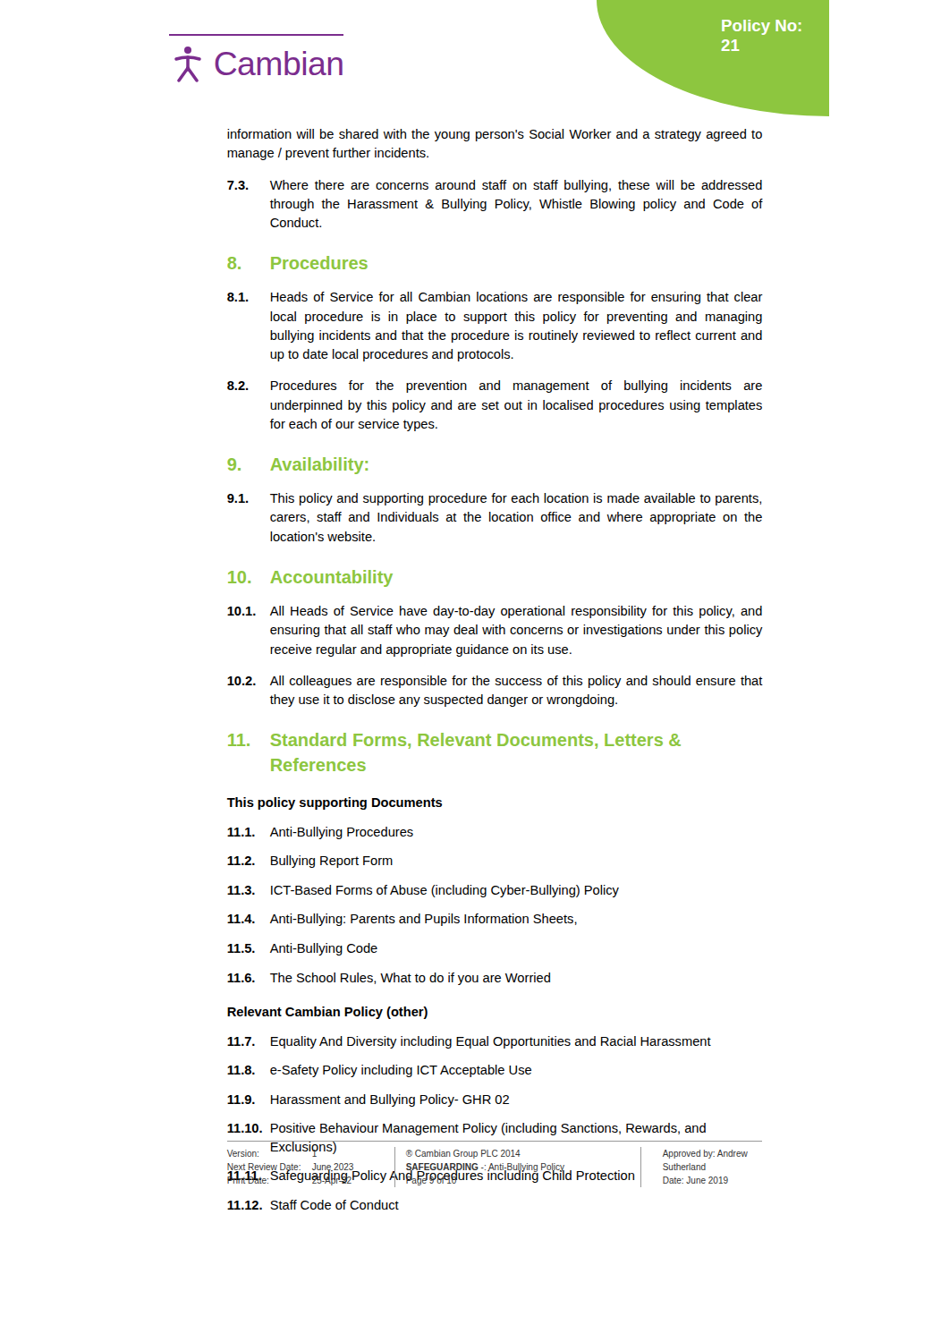Policy No:
21
Cambian
information will be shared with the young person's Social Worker and a strategy agreed to manage / prevent further incidents.
7.3.
Where there are concerns around staff on staff bullying, these will be addressed through the Harassment & Bullying Policy, Whistle Blowing policy and Code of Conduct.
8. Procedures
8.1.
Heads of Service for all Cambian locations are responsible for ensuring that clear local procedure is in place to support this policy for preventing and managing bullying incidents and that the procedure is routinely reviewed to reflect current and up to date local procedures and protocols.
8.2.
Procedures for the prevention and management of bullying incidents are underpinned by this policy and are set out in localised procedures using templates for each of our service types.
9. Availability:
9.1.
This policy and supporting procedure for each location is made available to parents, carers, staff and Individuals at the location office and where appropriate on the location's website.
10. Accountability
10.1.
All Heads of Service have day-to-day operational responsibility for this policy, and ensuring that all staff who may deal with concerns or investigations under this policy receive regular and appropriate guidance on its use.
10.2.
All colleagues are responsible for the success of this policy and should ensure that they use it to disclose any suspected danger or wrongdoing.
11. Standard Forms, Relevant Documents, Letters & References
This policy supporting Documents
11.1.
Anti-Bullying Procedures
11.2.
Bullying Report Form
11.3.
ICT-Based Forms of Abuse (including Cyber-Bullying) Policy
11.4.
Anti-Bullying: Parents and Pupils Information Sheets,
11.5.
Anti-Bullying Code
11.6.
The School Rules, What to do if you are Worried
Relevant Cambian Policy (other)
11.7.
Equality And Diversity including Equal Opportunities and Racial Harassment
11.8.
e-Safety Policy including ICT Acceptable Use
11.9.
Harassment and Bullying Policy- GHR 02
11.10.
Positive Behaviour Management Policy (including Sanctions, Rewards, and Exclusions)
11.11.
Safeguarding Policy And Procedures including Child Protection
11.12.
Staff Code of Conduct
Version:
Next Review Date:
Print Date:
1
June 2023
25-Apr-22
® Cambian Group PLC 2014
SAFEGUARDING -: Anti-Bullying Policy
Page 9 of 10
Approved by: Andrew Sutherland
Date: June 2019